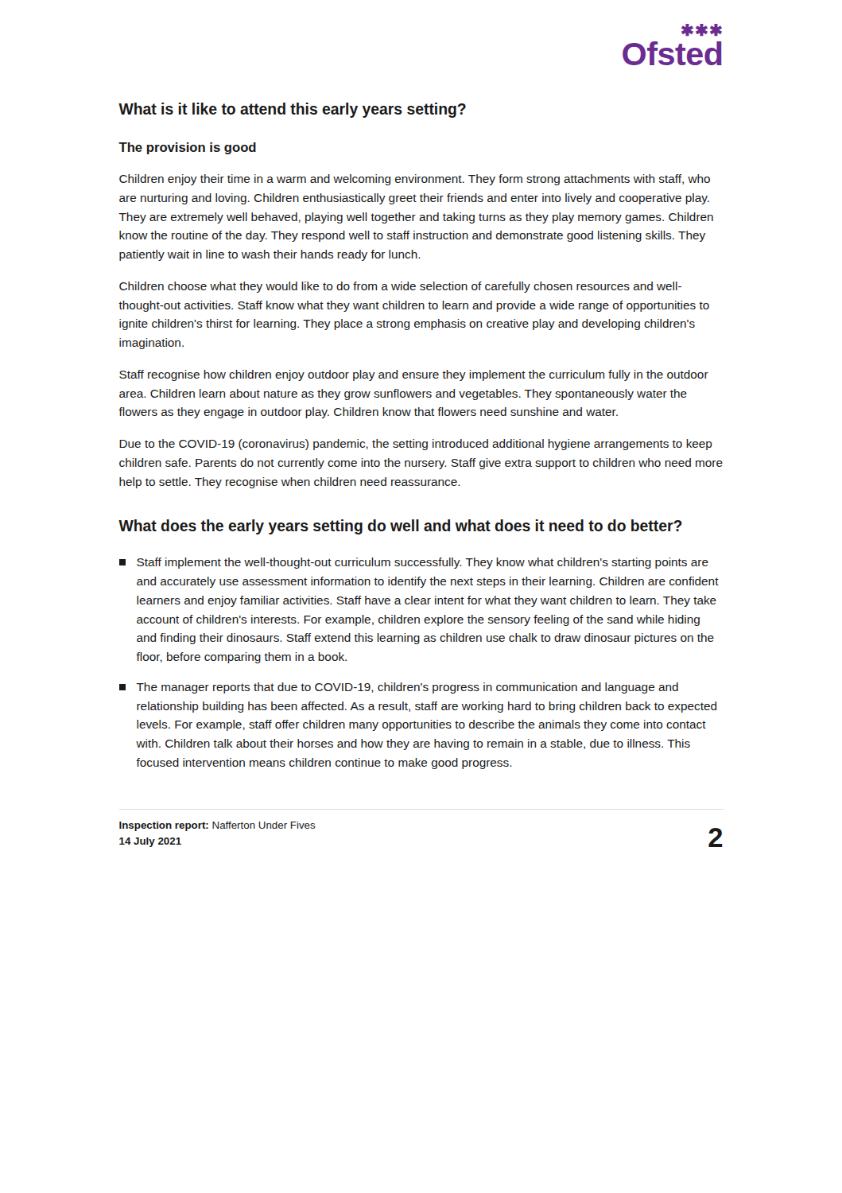✱✱✱
Ofsted
What is it like to attend this early years setting?
The provision is good
Children enjoy their time in a warm and welcoming environment. They form strong attachments with staff, who are nurturing and loving. Children enthusiastically greet their friends and enter into lively and cooperative play. They are extremely well behaved, playing well together and taking turns as they play memory games. Children know the routine of the day. They respond well to staff instruction and demonstrate good listening skills. They patiently wait in line to wash their hands ready for lunch.
Children choose what they would like to do from a wide selection of carefully chosen resources and well-thought-out activities. Staff know what they want children to learn and provide a wide range of opportunities to ignite children's thirst for learning. They place a strong emphasis on creative play and developing children's imagination.
Staff recognise how children enjoy outdoor play and ensure they implement the curriculum fully in the outdoor area. Children learn about nature as they grow sunflowers and vegetables. They spontaneously water the flowers as they engage in outdoor play. Children know that flowers need sunshine and water.
Due to the COVID-19 (coronavirus) pandemic, the setting introduced additional hygiene arrangements to keep children safe. Parents do not currently come into the nursery. Staff give extra support to children who need more help to settle. They recognise when children need reassurance.
What does the early years setting do well and what does it need to do better?
Staff implement the well-thought-out curriculum successfully. They know what children's starting points are and accurately use assessment information to identify the next steps in their learning. Children are confident learners and enjoy familiar activities. Staff have a clear intent for what they want children to learn. They take account of children's interests. For example, children explore the sensory feeling of the sand while hiding and finding their dinosaurs. Staff extend this learning as children use chalk to draw dinosaur pictures on the floor, before comparing them in a book.
The manager reports that due to COVID-19, children's progress in communication and language and relationship building has been affected. As a result, staff are working hard to bring children back to expected levels. For example, staff offer children many opportunities to describe the animals they come into contact with. Children talk about their horses and how they are having to remain in a stable, due to illness. This focused intervention means children continue to make good progress.
Inspection report: Nafferton Under Fives
14 July 2021
2